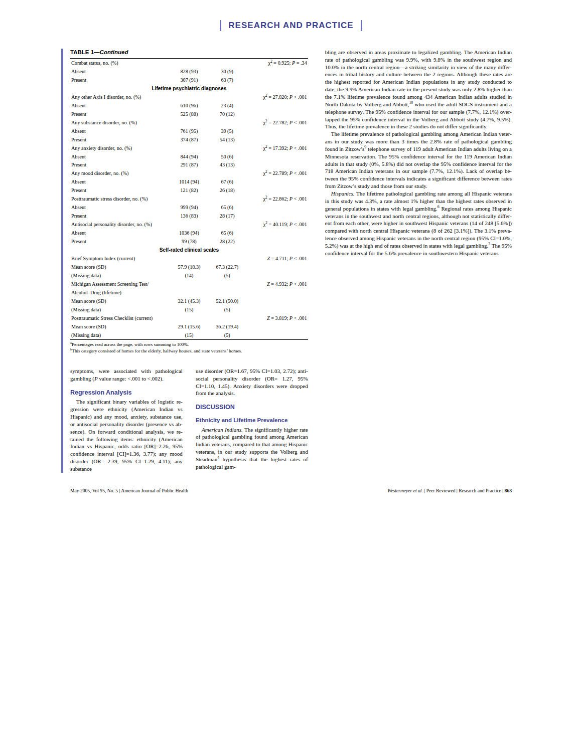Research and Practice
TABLE 1—Continued
| Combat status, no. (%) | | | χ 2 = 0.925; P = .34 |
| Absent | 828 (93) | 30 (9) | |
| Present | 307 (91) | 63 (7) | |
| Lifetime psychiatric diagnoses |
| Any other Axis I disorder, no. (%) | | | χ 2 = 27.820; P < .001 |
| Absent | 610 (96) | 23 (4) | |
| Present | 525 (88) | 70 (12) | |
| Any substance disorder, no. (%) | | | χ 2 = 22.782; P < .001 |
| Absent | 761 (95) | 39 (5) | |
| Present | 374 (87) | 54 (13) | |
| Any anxiety disorder, no. (%) | | | χ 2 = 17.392; P < .001 |
| Absent | 844 (94) | 50 (6) | |
| Present | 291 (87) | 43 (13) | |
| Any mood disorder, no. (%) | | | χ 2 = 22.789; P < .001 |
| Absent | 1014 (94) | 67 (6) | |
| Present | 121 (82) | 26 (18) | |
| Posttraumatic stress disorder, no. (%) | | | χ 2 = 22.862; P < .001 |
| Absent | 999 (94) | 65 (6) | |
| Present | 136 (83) | 28 (17) | |
| Antisocial personality disorder, no. (%) | | | χ 2 = 40.119; P < .001 |
| Absent | 1036 (94) | 65 (6) | |
| Present | 99 (78) | 28 (22) | |
| Self-rated clinical scales |
| Brief Symptom Index (current) | | | Z = 4.711; P < .001 |
| Mean score (SD) | 57.9 (18.3) | 67.3 (22.7) | |
| (Missing data) | (14) | (5) | |
| Michigan Assessment Screening Test/ | | | Z = 4.932; P < .001 |
| Alcohol–Drug (lifetime) | | | |
| Mean score (SD) | 32.1 (45.3) | 52.1 (50.0) | |
| (Missing data) | (15) | (5) | |
| Posttraumatic Stress Checklist (current) | | | Z = 3.819; P < .001 |
| Mean score (SD) | 29.1 (15.6) | 36.2 (19.4) | |
| (Missing data) | (15) | (5) | |
aPercentages read across the page, with rows summing to 100%.
bThis category consisted of homes for the elderly, halfway houses, and state veterans’ homes.
symptoms, were associated with pathological gambling (P value range: <.001 to <.002).
Regression Analysis
The significant binary variables of logistic regression were ethnicity (American Indian vs Hispanic) and any mood, anxiety, substance use, or antisocial personality disorder (presence vs absence). On forward conditional analysis, we retained the following items: ethnicity (American Indian vs Hispanic, odds ratio [OR]=2.26, 95% confidence interval [CI]=1.36, 3.77); any mood disorder (OR= 2.39, 95% CI=1.29, 4.11); any substance
use disorder (OR=1.67, 95% CI=1.03, 2.72); antisocial personality disorder (OR= 1.27, 95% CI=1.10, 1.45). Anxiety disorders were dropped from the analysis.
DISCUSSION
Ethnicity and Lifetime Prevalence
American Indians. The significantly higher rate of pathological gambling found among American Indian veterans, compared to that among Hispanic veterans, in our study supports the Volberg and Steadman4 hypothesis that the highest rates of pathological gam-
bling are observed in areas proximate to legalized gambling. The American Indian rate of pathological gambling was 9.9%, with 9.8% in the southwest region and 10.0% in the north central region—a striking similarity in view of the many differences in tribal history and culture between the 2 regions. Although these rates are the highest reported for American Indian populations in any study conducted to date, the 9.9% American Indian rate in the present study was only 2.8% higher than the 7.1% lifetime prevalence found among 434 American Indian adults studied in North Dakota by Volberg and Abbott,10 who used the adult SOGS instrument and a telephone survey. The 95% confidence interval for our sample (7.7%, 12.1%) overlapped the 95% confidence interval in the Volberg and Abbott study (4.7%, 9.5%). Thus, the lifetime prevalence in these 2 studies do not differ significantly.
The lifetime prevalence of pathological gambling among American Indian veterans in our study was more than 3 times the 2.8% rate of pathological gambling found in Zitzow’s9 telephone survey of 119 adult American Indian adults living on a Minnesota reservation. The 95% confidence interval for the 119 American Indian adults in that study (0%, 5.8%) did not overlap the 95% confidence interval for the 718 American Indian veterans in our sample (7.7%, 12.1%). Lack of overlap between the 95% confidence intervals indicates a significant difference between rates from Zitzow’s study and those from our study.
Hispanics. The lifetime pathological gambling rate among all Hispanic veterans in this study was 4.3%, a rate almost 1% higher than the highest rates observed in general populations in states with legal gambling.6 Regional rates among Hispanic veterans in the southwest and north central regions, although not statistically different from each other, were higher in southwest Hispanic veterans (14 of 248 [5.6%]) compared with north central Hispanic veterans (8 of 262 [3.1%]). The 3.1% prevalence observed among Hispanic veterans in the north central region (95% CI=1.0%, 5.2%) was at the high end of rates observed in states with legal gambling.3 The 95% confidence interval for the 5.6% prevalence in southwestern Hispanic veterans
May 2005, Vol 95, No. 5 | American Journal of Public Health
Westermeyer et al. | Peer Reviewed | Research and Practice | 863